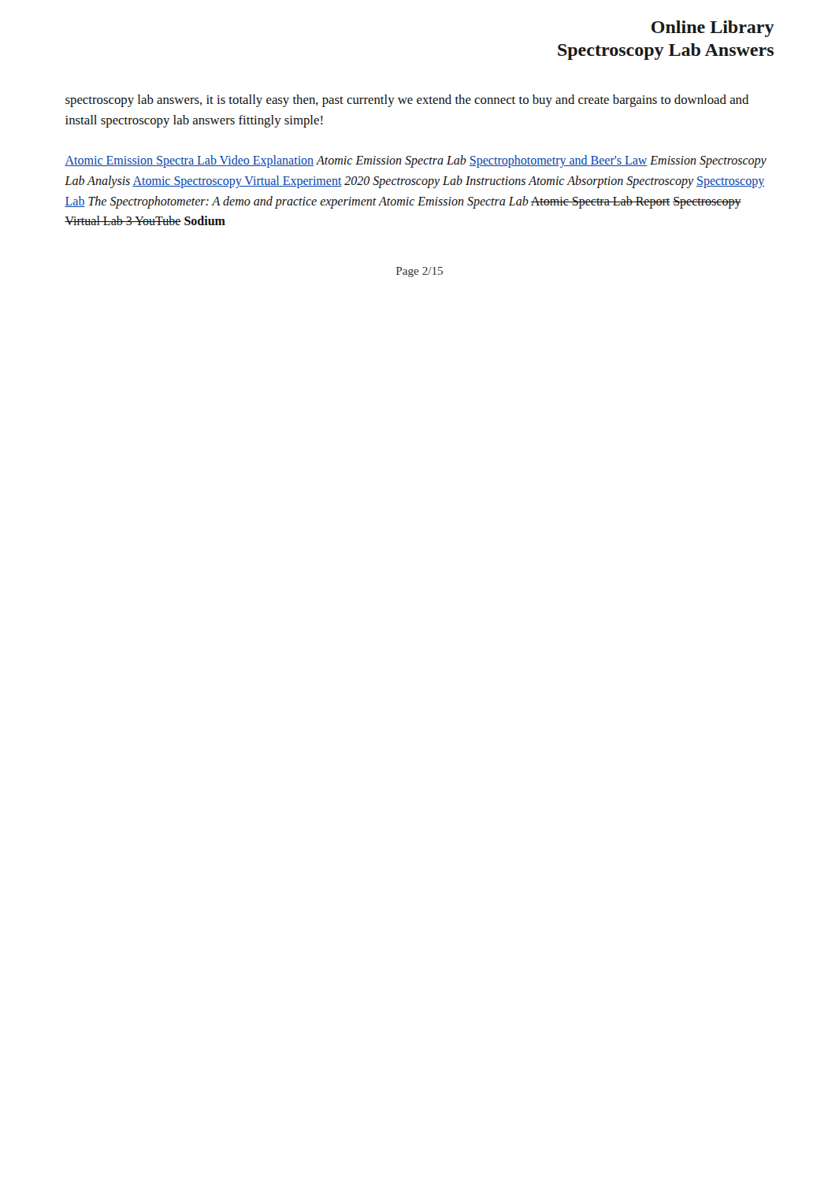Online Library Spectroscopy Lab Answers
spectroscopy lab answers, it is totally easy then, past currently we extend the connect to buy and create bargains to download and install spectroscopy lab answers fittingly simple!
Atomic Emission Spectra Lab Video Explanation Atomic Emission Spectra Lab Spectrophotometry and Beer's Law Emission Spectroscopy Lab Analysis Atomic Spectroscopy Virtual Experiment 2020 Spectroscopy Lab Instructions Atomic Absorption Spectroscopy Spectroscopy Lab The Spectrophotometer: A demo and practice experiment Atomic Emission Spectra Lab Atomic Spectra Lab Report Spectroscopy Virtual Lab 3 YouTube Sodium
Page 2/15